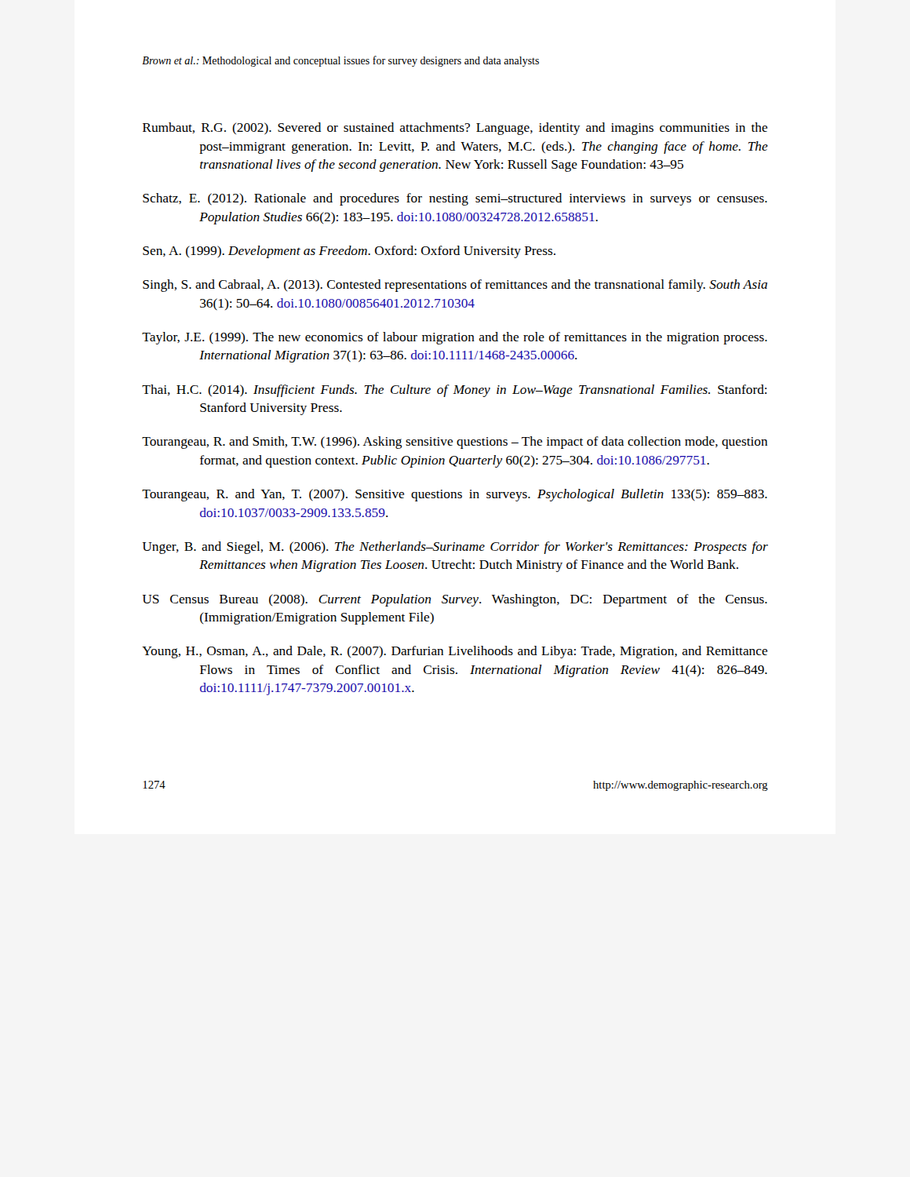Brown et al.: Methodological and conceptual issues for survey designers and data analysts
Rumbaut, R.G. (2002). Severed or sustained attachments? Language, identity and imagins communities in the post–immigrant generation. In: Levitt, P. and Waters, M.C. (eds.). The changing face of home. The transnational lives of the second generation. New York: Russell Sage Foundation: 43–95
Schatz, E. (2012). Rationale and procedures for nesting semi–structured interviews in surveys or censuses. Population Studies 66(2): 183–195. doi:10.1080/00324728.2012.658851.
Sen, A. (1999). Development as Freedom. Oxford: Oxford University Press.
Singh, S. and Cabraal, A. (2013). Contested representations of remittances and the transnational family. South Asia 36(1): 50–64. doi.10.1080/00856401.2012.710304
Taylor, J.E. (1999). The new economics of labour migration and the role of remittances in the migration process. International Migration 37(1): 63–86. doi:10.1111/1468-2435.00066.
Thai, H.C. (2014). Insufficient Funds. The Culture of Money in Low–Wage Transnational Families. Stanford: Stanford University Press.
Tourangeau, R. and Smith, T.W. (1996). Asking sensitive questions – The impact of data collection mode, question format, and question context. Public Opinion Quarterly 60(2): 275–304. doi:10.1086/297751.
Tourangeau, R. and Yan, T. (2007). Sensitive questions in surveys. Psychological Bulletin 133(5): 859–883. doi:10.1037/0033-2909.133.5.859.
Unger, B. and Siegel, M. (2006). The Netherlands–Suriname Corridor for Worker's Remittances: Prospects for Remittances when Migration Ties Loosen. Utrecht: Dutch Ministry of Finance and the World Bank.
US Census Bureau (2008). Current Population Survey. Washington, DC: Department of the Census. (Immigration/Emigration Supplement File)
Young, H., Osman, A., and Dale, R. (2007). Darfurian Livelihoods and Libya: Trade, Migration, and Remittance Flows in Times of Conflict and Crisis. International Migration Review 41(4): 826–849. doi:10.1111/j.1747-7379.2007.00101.x.
1274 http://www.demographic-research.org